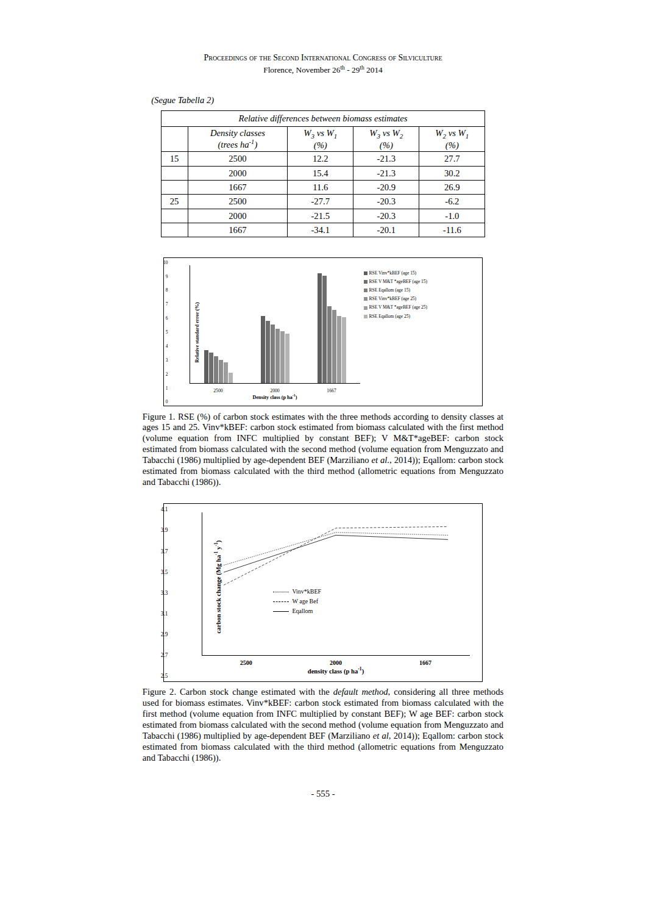Proceedings of the Second International Congress of Silviculture
Florence, November 26th - 29th 2014
(Segue Tabella 2)
Relative differences between biomass estimates
| | Density classes (trees ha -1 ) | W 3 vs W 1 (%) | W 3 vs W 2 (%) | W 2 vs W 1 (%) |
| 15 | 2500 | 12.2 | -21.3 | 27.7 |
| | 2000 | 15.4 | -21.3 | 30.2 |
| | 1667 | 11.6 | -20.9 | 26.9 |
| 25 | 2500 | -27.7 | -20.3 | -6.2 |
| | 2000 | -21.5 | -20.3 | -1.0 |
| | 1667 | -34.1 | -20.1 | -11.6 |
Relative standard error (%)
10 9 8 7 6 5 4 3 2 1 0
250020001667
Density class (p ha-1)
RSE Vinv*kBEF (age 15)
RSE V M&T *ageBEF (age 15)
RSE Eqallom (age 15)
RSE Vinv*kBEF (age 25)
RSE V M&T *ageBEF (age 25)
RSE Eqallom (age 25)
Figure 1. RSE (%) of carbon stock estimates with the three methods according to density classes at ages 15 and 25. Vinv*kBEF: carbon stock estimated from biomass calculated with the first method (volume equation from INFC multiplied by constant BEF); V M&T*ageBEF: carbon stock estimated from biomass calculated with the second method (volume equation from Menguzzato and Tabacchi (1986) multiplied by age-dependent BEF (Marziliano et al., 2014)); Eqallom: carbon stock estimated from biomass calculated with the third method (allometric equations from Menguzzato and Tabacchi (1986)).
carbon stock change (Mg ha-1 y-1)
4.1 3.9 3.7 3.5 3.3 3.1 2.9 2.7 2.5
Vinv*kBEF
W age Bef
Eqallom
250020001667
density class (p ha-1)
Figure 2. Carbon stock change estimated with the default method, considering all three methods used for biomass estimates. Vinv*kBEF: carbon stock estimated from biomass calculated with the first method (volume equation from INFC multiplied by constant BEF); W age BEF: carbon stock estimated from biomass calculated with the second method (volume equation from Menguzzato and Tabacchi (1986) multiplied by age-dependent BEF (Marziliano et al, 2014)); Eqallom: carbon stock estimated from biomass calculated with the third method (allometric equations from Menguzzato and Tabacchi (1986)).
- 555 -